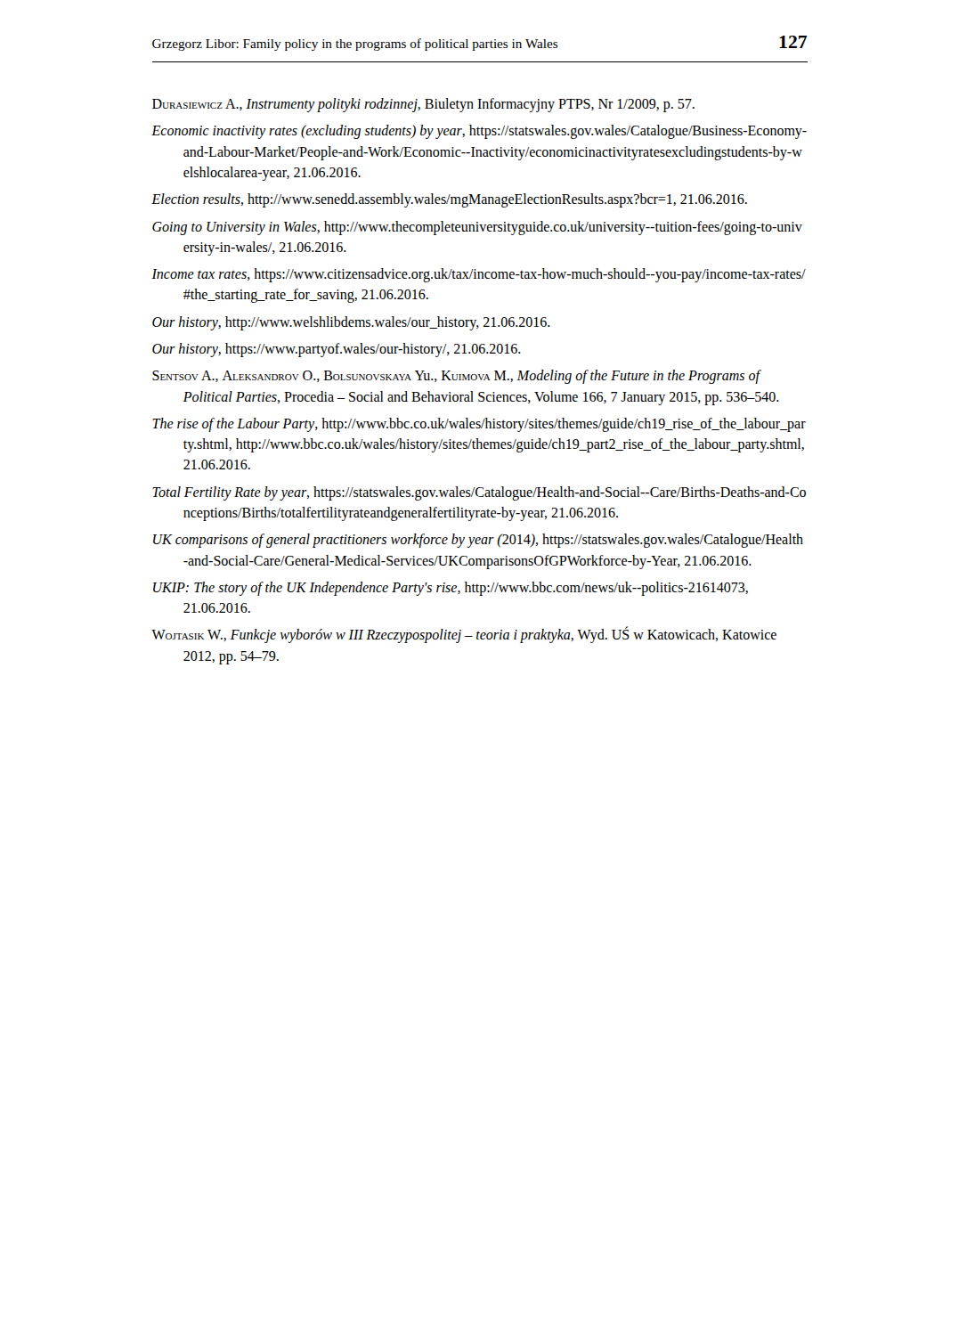Grzegorz Libor: Family policy in the programs of political parties in Wales 127
Durasiewicz A., Instrumenty polityki rodzinnej, Biuletyn Informacyjny PTPS, Nr 1/2009, p. 57.
Economic inactivity rates (excluding students) by year, https://statswales.gov.wales/Catalogue/Business-Economy-and-Labour-Market/People-and-Work/Economic--Inactivity/economicinactivityratesexcludingstudents-by-welshlocalarea-year, 21.06.2016.
Election results, http://www.senedd.assembly.wales/mgManageElectionResults.aspx?bcr=1, 21.06.2016.
Going to University in Wales, http://www.thecompleteuniversityguide.co.uk/university--tuition-fees/going-to-university-in-wales/, 21.06.2016.
Income tax rates, https://www.citizensadvice.org.uk/tax/income-tax-how-much-should--you-pay/income-tax-rates/#the_starting_rate_for_saving, 21.06.2016.
Our history, http://www.welshlibdems.wales/our_history, 21.06.2016.
Our history, https://www.partyof.wales/our-history/, 21.06.2016.
Sentsov A., Aleksandrov O., Bolsunovskaya Yu., Kuimova M., Modeling of the Future in the Programs of Political Parties, Procedia – Social and Behavioral Sciences, Volume 166, 7 January 2015, pp. 536–540.
The rise of the Labour Party, http://www.bbc.co.uk/wales/history/sites/themes/guide/ch19_rise_of_the_labour_party.shtml, http://www.bbc.co.uk/wales/history/sites/themes/guide/ch19_part2_rise_of_the_labour_party.shtml, 21.06.2016.
Total Fertility Rate by year, https://statswales.gov.wales/Catalogue/Health-and-Social--Care/Births-Deaths-and-Conceptions/Births/totalfertilityrateandgeneralfertilityrate-by-year, 21.06.2016.
UK comparisons of general practitioners workforce by year (2014), https://statswales.gov.wales/Catalogue/Health-and-Social-Care/General-Medical-Services/UKComparisonsOfGPWorkforce-by-Year, 21.06.2016.
UKIP: The story of the UK Independence Party's rise, http://www.bbc.com/news/uk--politics-21614073, 21.06.2016.
Wojtasik W., Funkcje wyborów w III Rzeczypospolitej – teoria i praktyka, Wyd. UŚ w Katowicach, Katowice 2012, pp. 54–79.